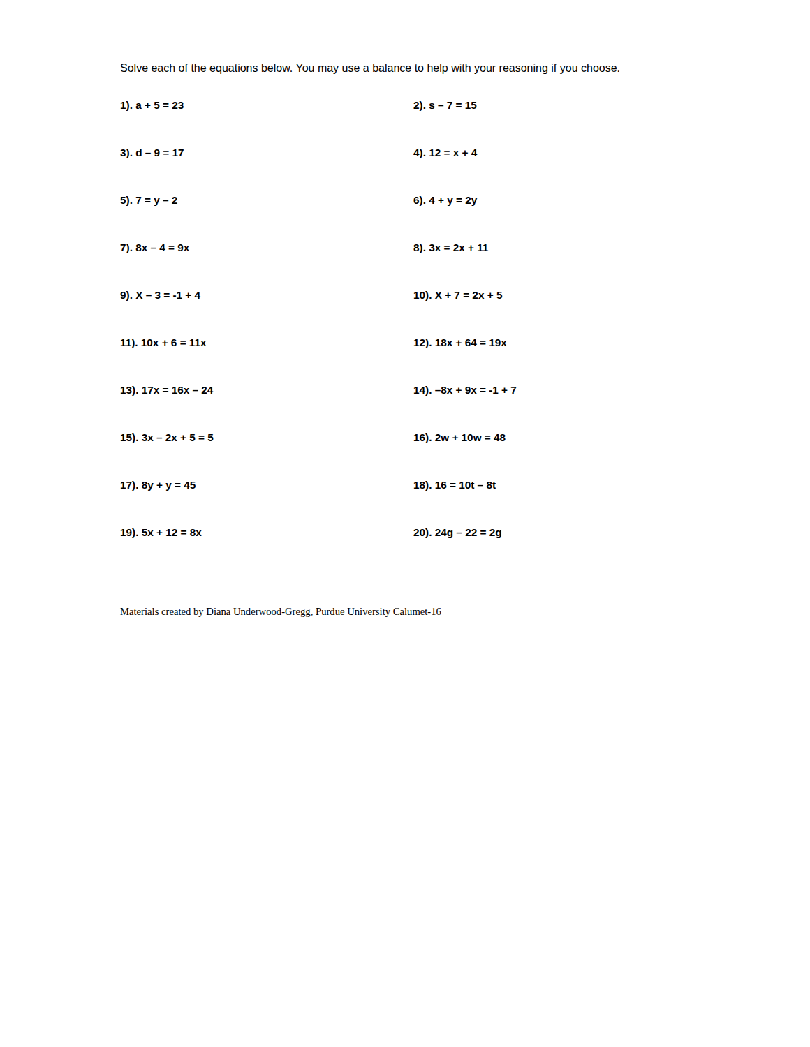Solve each of the equations below. You may use a balance to help with your reasoning if you choose.
1). a + 5 = 23
2). s – 7 = 15
3). d – 9 = 17
4). 12 = x + 4
5). 7 = y – 2
6). 4 + y = 2y
7). 8x – 4 = 9x
8). 3x = 2x + 11
9). X – 3 = -1 + 4
10). X + 7 = 2x + 5
11). 10x + 6 = 11x
12). 18x + 64 = 19x
13). 17x = 16x – 24
14). –8x + 9x = -1 + 7
15). 3x – 2x + 5 = 5
16). 2w + 10w = 48
17). 8y + y = 45
18). 16 = 10t – 8t
19). 5x + 12 = 8x
20). 24g – 22 = 2g
Materials created by Diana Underwood-Gregg, Purdue University Calumet-16